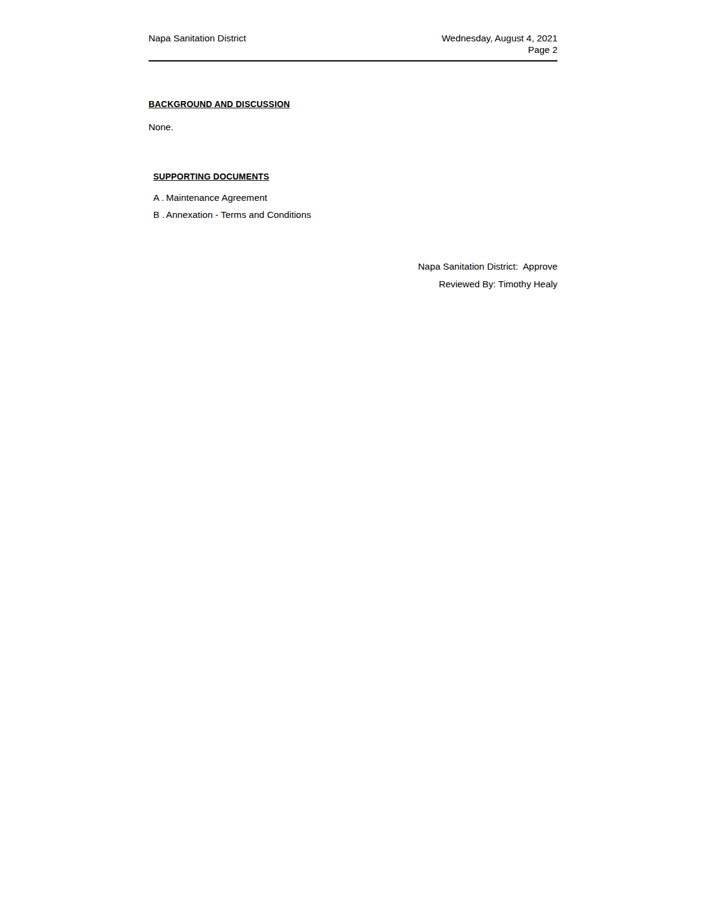Napa Sanitation District
Wednesday, August 4, 2021
Page 2
BACKGROUND AND DISCUSSION
None.
SUPPORTING DOCUMENTS
A . Maintenance Agreement
B . Annexation - Terms and Conditions
Napa Sanitation District: Approve
Reviewed By: Timothy Healy